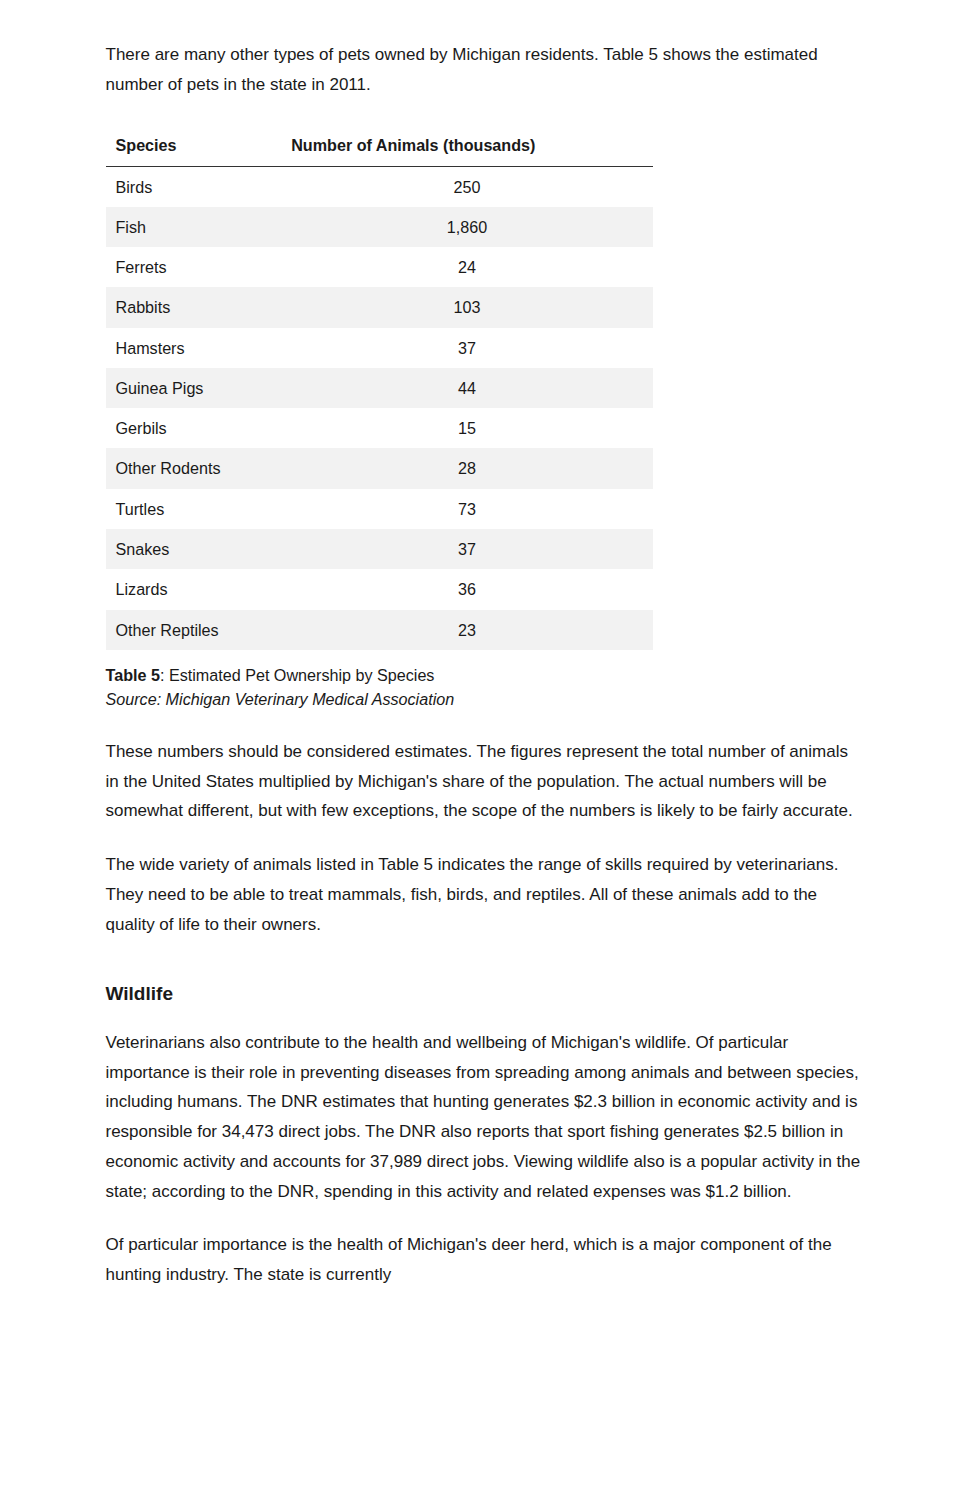There are many other types of pets owned by Michigan residents. Table 5 shows the estimated number of pets in the state in 2011.
| Species | Number of Animals (thousands) |
| --- | --- |
| Birds | 250 |
| Fish | 1,860 |
| Ferrets | 24 |
| Rabbits | 103 |
| Hamsters | 37 |
| Guinea Pigs | 44 |
| Gerbils | 15 |
| Other Rodents | 28 |
| Turtles | 73 |
| Snakes | 37 |
| Lizards | 36 |
| Other Reptiles | 23 |
Table 5: Estimated Pet Ownership by Species
Source: Michigan Veterinary Medical Association
These numbers should be considered estimates. The figures represent the total number of animals in the United States multiplied by Michigan's share of the population. The actual numbers will be somewhat different, but with few exceptions, the scope of the numbers is likely to be fairly accurate.
The wide variety of animals listed in Table 5 indicates the range of skills required by veterinarians. They need to be able to treat mammals, fish, birds, and reptiles. All of these animals add to the quality of life to their owners.
Wildlife
Veterinarians also contribute to the health and wellbeing of Michigan's wildlife. Of particular importance is their role in preventing diseases from spreading among animals and between species, including humans. The DNR estimates that hunting generates $2.3 billion in economic activity and is responsible for 34,473 direct jobs. The DNR also reports that sport fishing generates $2.5 billion in economic activity and accounts for 37,989 direct jobs. Viewing wildlife also is a popular activity in the state; according to the DNR, spending in this activity and related expenses was $1.2 billion.
Of particular importance is the health of Michigan's deer herd, which is a major component of the hunting industry. The state is currently